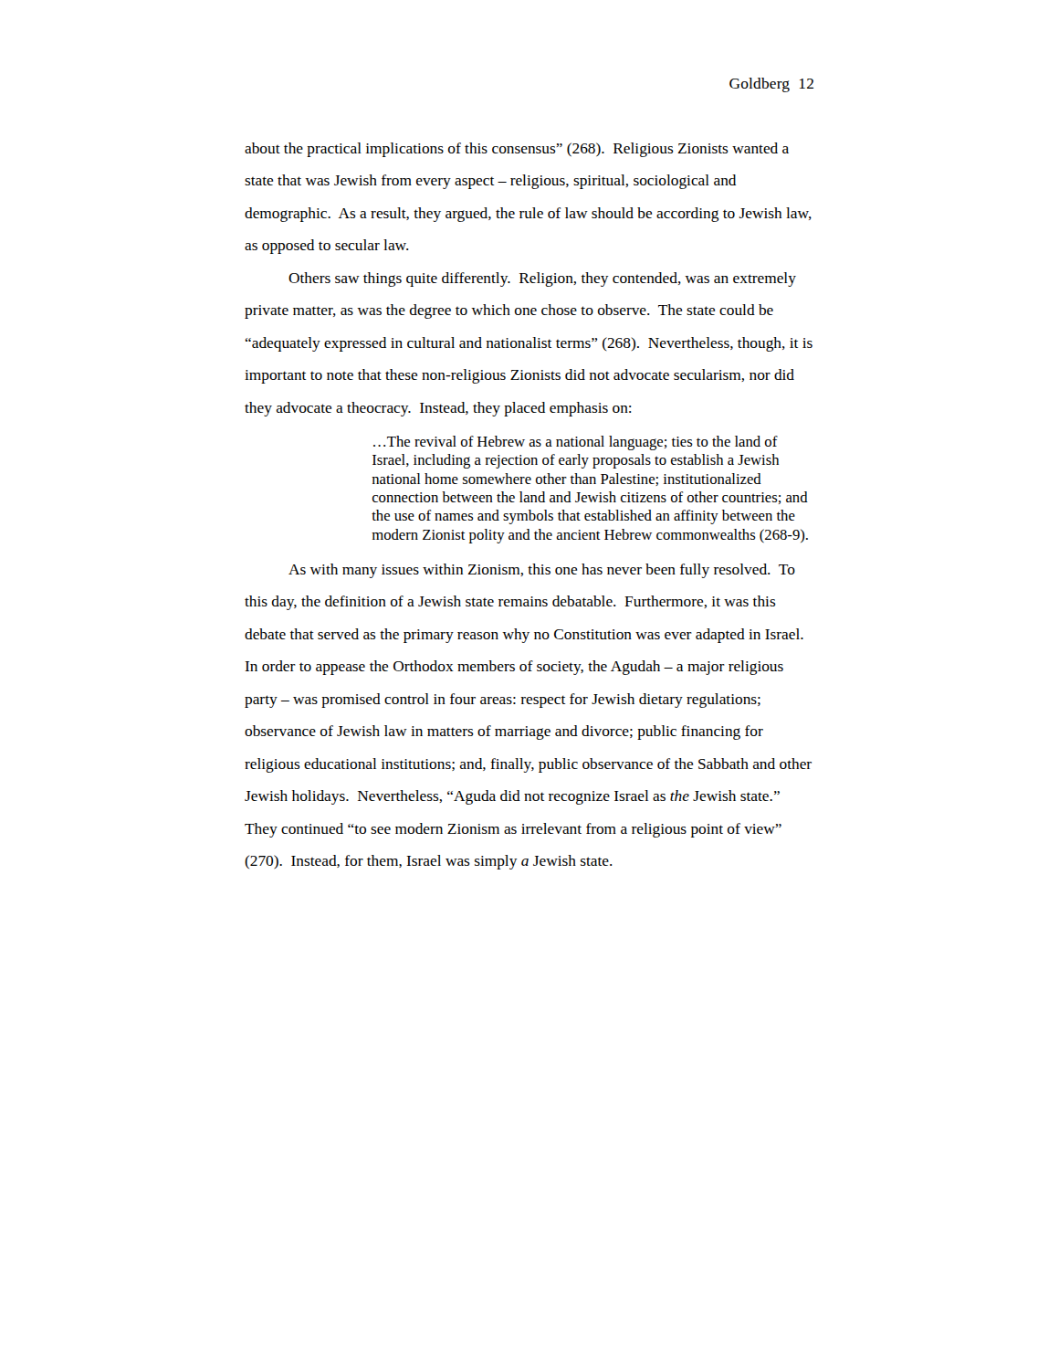Goldberg 12
about the practical implications of this consensus” (268). Religious Zionists wanted a state that was Jewish from every aspect – religious, spiritual, sociological and demographic. As a result, they argued, the rule of law should be according to Jewish law, as opposed to secular law.
Others saw things quite differently. Religion, they contended, was an extremely private matter, as was the degree to which one chose to observe. The state could be “adequately expressed in cultural and nationalist terms” (268). Nevertheless, though, it is important to note that these non-religious Zionists did not advocate secularism, nor did they advocate a theocracy. Instead, they placed emphasis on:
…The revival of Hebrew as a national language; ties to the land of Israel, including a rejection of early proposals to establish a Jewish national home somewhere other than Palestine; institutionalized connection between the land and Jewish citizens of other countries; and the use of names and symbols that established an affinity between the modern Zionist polity and the ancient Hebrew commonwealths (268-9).
As with many issues within Zionism, this one has never been fully resolved. To this day, the definition of a Jewish state remains debatable. Furthermore, it was this debate that served as the primary reason why no Constitution was ever adapted in Israel. In order to appease the Orthodox members of society, the Agudah – a major religious party – was promised control in four areas: respect for Jewish dietary regulations; observance of Jewish law in matters of marriage and divorce; public financing for religious educational institutions; and, finally, public observance of the Sabbath and other Jewish holidays. Nevertheless, “Aguda did not recognize Israel as the Jewish state.” They continued “to see modern Zionism as irrelevant from a religious point of view” (270). Instead, for them, Israel was simply a Jewish state.